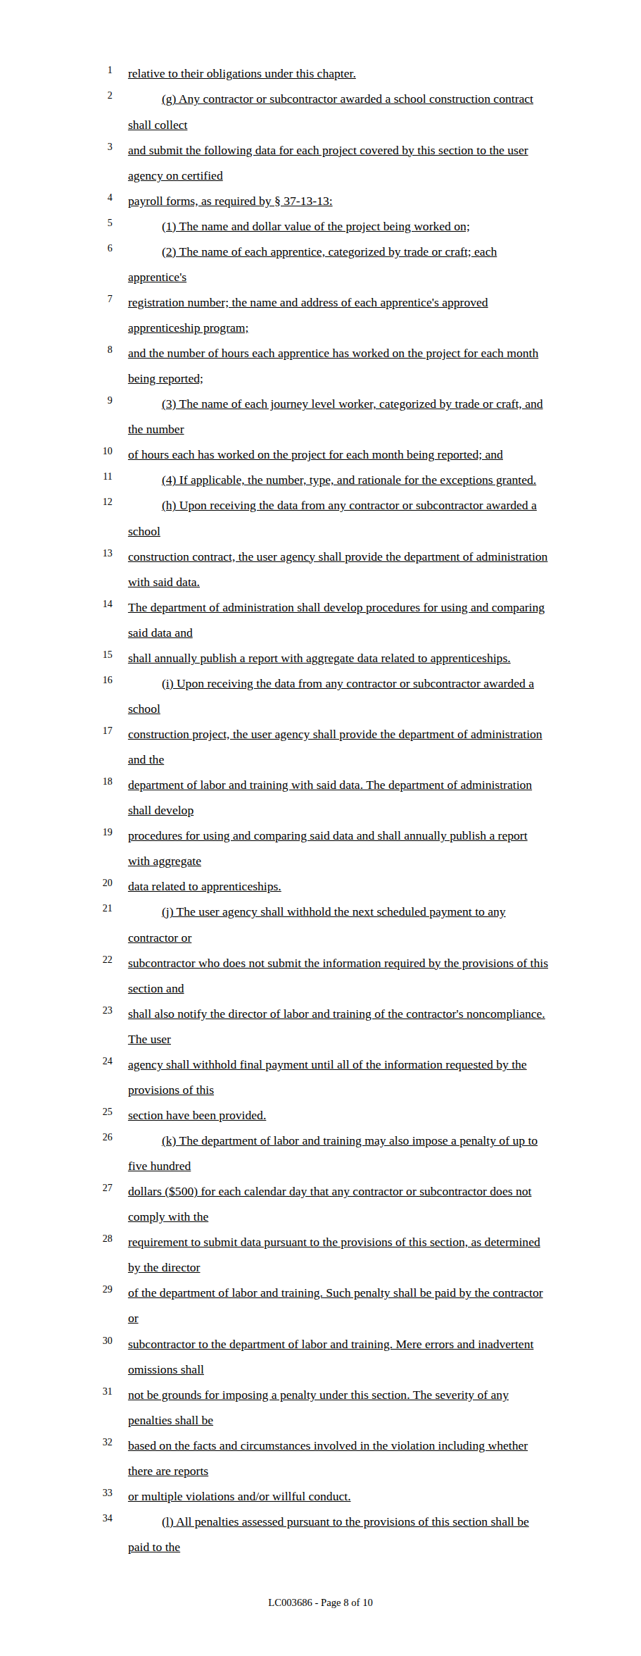relative to their obligations under this chapter.
(g) Any contractor or subcontractor awarded a school construction contract shall collect
and submit the following data for each project covered by this section to the user agency on certified
payroll forms, as required by § 37-13-13:
(1) The name and dollar value of the project being worked on;
(2) The name of each apprentice, categorized by trade or craft; each apprentice's
registration number; the name and address of each apprentice's approved apprenticeship program;
and the number of hours each apprentice has worked on the project for each month being reported;
(3) The name of each journey level worker, categorized by trade or craft, and the number
of hours each has worked on the project for each month being reported; and
(4) If applicable, the number, type, and rationale for the exceptions granted.
(h) Upon receiving the data from any contractor or subcontractor awarded a school
construction contract, the user agency shall provide the department of administration with said data.
The department of administration shall develop procedures for using and comparing said data and
shall annually publish a report with aggregate data related to apprenticeships.
(i) Upon receiving the data from any contractor or subcontractor awarded a school
construction project, the user agency shall provide the department of administration and the
department of labor and training with said data. The department of administration shall develop
procedures for using and comparing said data and shall annually publish a report with aggregate
data related to apprenticeships.
(j) The user agency shall withhold the next scheduled payment to any contractor or
subcontractor who does not submit the information required by the provisions of this section and
shall also notify the director of labor and training of the contractor's noncompliance. The user
agency shall withhold final payment until all of the information requested by the provisions of this
section have been provided.
(k) The department of labor and training may also impose a penalty of up to five hundred
dollars ($500) for each calendar day that any contractor or subcontractor does not comply with the
requirement to submit data pursuant to the provisions of this section, as determined by the director
of the department of labor and training. Such penalty shall be paid by the contractor or
subcontractor to the department of labor and training. Mere errors and inadvertent omissions shall
not be grounds for imposing a penalty under this section. The severity of any penalties shall be
based on the facts and circumstances involved in the violation including whether there are reports
or multiple violations and/or willful conduct.
(l) All penalties assessed pursuant to the provisions of this section shall be paid to the
LC003686 - Page 8 of 10